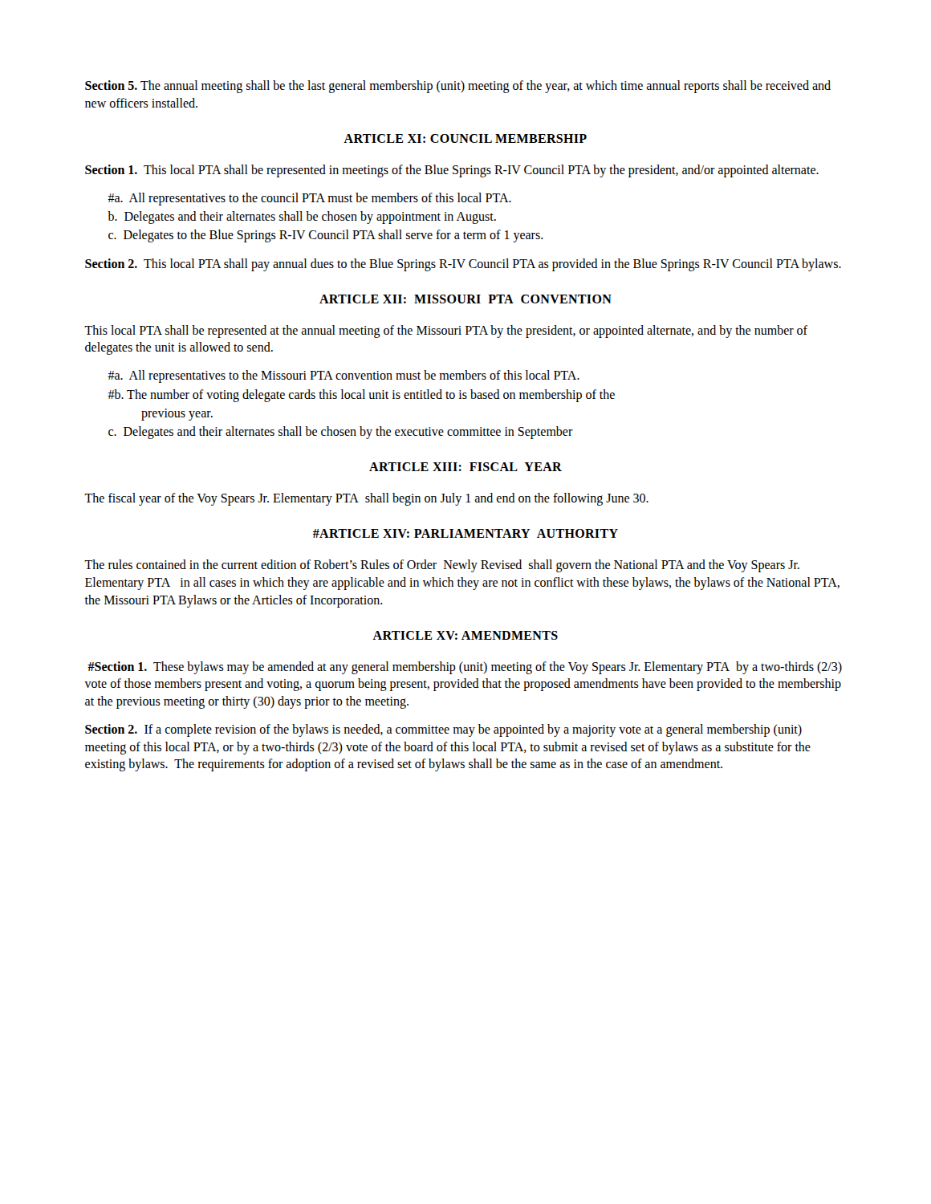Section 5. The annual meeting shall be the last general membership (unit) meeting of the year, at which time annual reports shall be received and new officers installed.
ARTICLE XI: COUNCIL MEMBERSHIP
Section 1. This local PTA shall be represented in meetings of the Blue Springs R-IV Council PTA by the president, and/or appointed alternate.
#a. All representatives to the council PTA must be members of this local PTA.
b. Delegates and their alternates shall be chosen by appointment in August.
c. Delegates to the Blue Springs R-IV Council PTA shall serve for a term of 1 years.
Section 2. This local PTA shall pay annual dues to the Blue Springs R-IV Council PTA as provided in the Blue Springs R-IV Council PTA bylaws.
ARTICLE XII: MISSOURI PTA CONVENTION
This local PTA shall be represented at the annual meeting of the Missouri PTA by the president, or appointed alternate, and by the number of delegates the unit is allowed to send.
#a. All representatives to the Missouri PTA convention must be members of this local PTA.
#b. The number of voting delegate cards this local unit is entitled to is based on membership of the
previous year.
c. Delegates and their alternates shall be chosen by the executive committee in September
ARTICLE XIII: FISCAL YEAR
The fiscal year of the Voy Spears Jr. Elementary PTA shall begin on July 1 and end on the following June 30.
#ARTICLE XIV: PARLIAMENTARY AUTHORITY
The rules contained in the current edition of Robert’s Rules of Order Newly Revised shall govern the National PTA and the Voy Spears Jr. Elementary PTA in all cases in which they are applicable and in which they are not in conflict with these bylaws, the bylaws of the National PTA, the Missouri PTA Bylaws or the Articles of Incorporation.
ARTICLE XV: AMENDMENTS
#Section 1. These bylaws may be amended at any general membership (unit) meeting of the Voy Spears Jr. Elementary PTA by a two-thirds (2/3) vote of those members present and voting, a quorum being present, provided that the proposed amendments have been provided to the membership at the previous meeting or thirty (30) days prior to the meeting.
Section 2. If a complete revision of the bylaws is needed, a committee may be appointed by a majority vote at a general membership (unit) meeting of this local PTA, or by a two-thirds (2/3) vote of the board of this local PTA, to submit a revised set of bylaws as a substitute for the existing bylaws. The requirements for adoption of a revised set of bylaws shall be the same as in the case of an amendment.